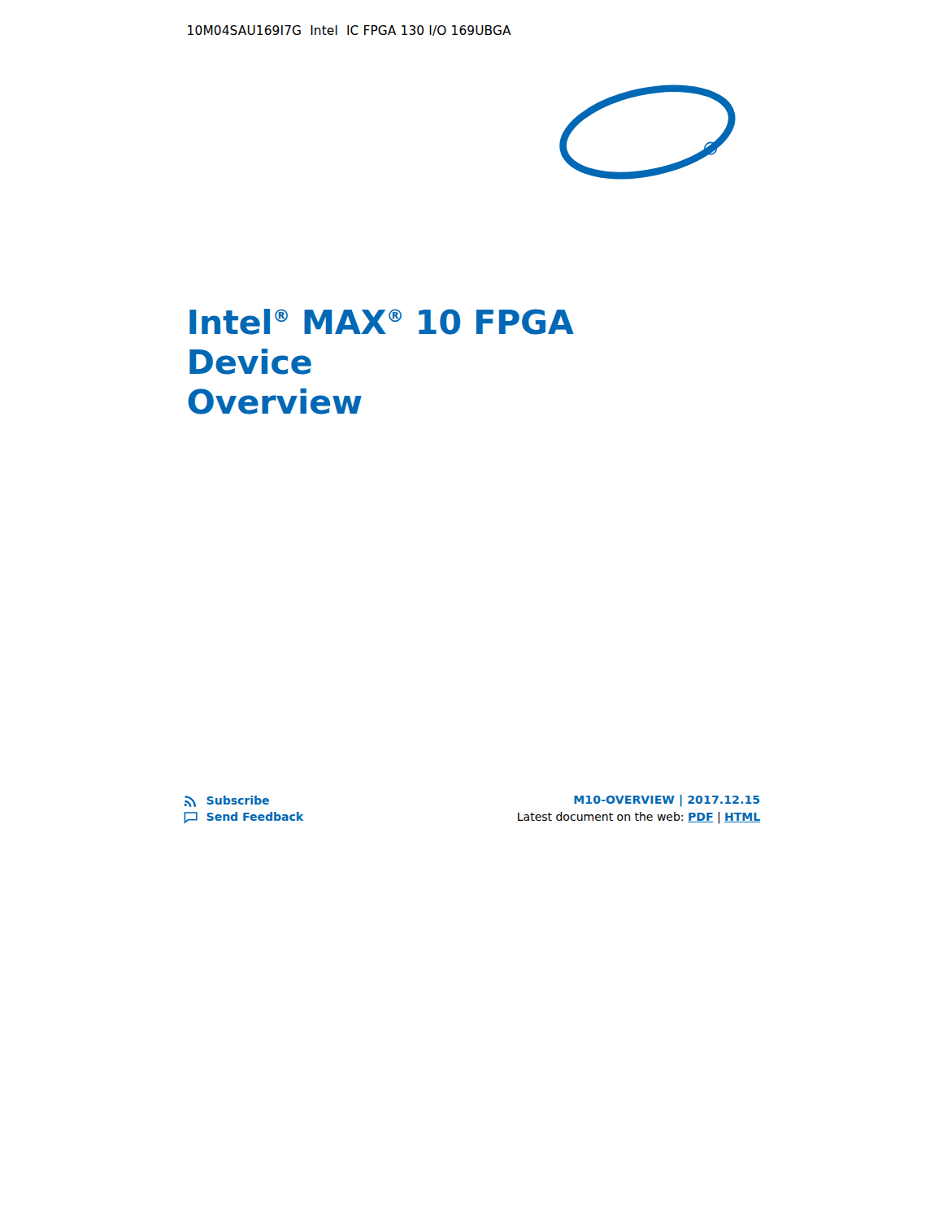10M04SAU169I7G Intel IC FPGA 130 I/O 169UBGA
intel R
Intel® MAX® 10 FPGA Device
Overview
Subscribe
Send Feedback
M10-OVERVIEW | 2017.12.15
Latest document on the web: PDF | HTML